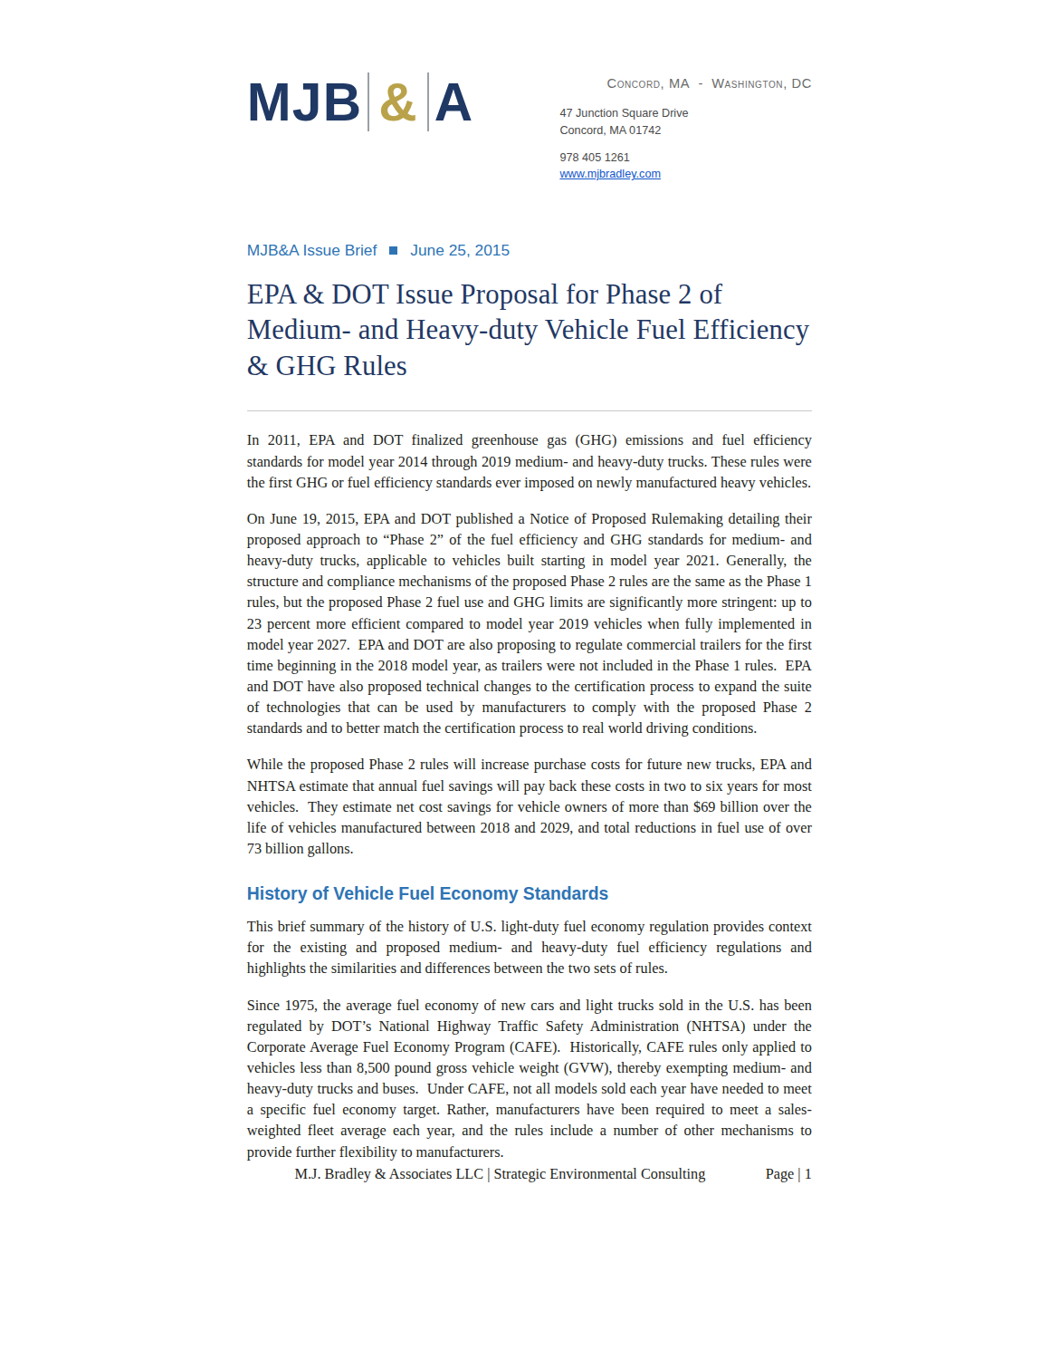MJB&A
Concord, MA - Washington, DC
47 Junction Square Drive
Concord, MA 01742
978 405 1261
www.mjbradley.com
MJB&A Issue Brief June 25, 2015
EPA & DOT Issue Proposal for Phase 2 of Medium- and Heavy-duty Vehicle Fuel Efficiency & GHG Rules
In 2011, EPA and DOT finalized greenhouse gas (GHG) emissions and fuel efficiency standards for model year 2014 through 2019 medium- and heavy-duty trucks. These rules were the first GHG or fuel efficiency standards ever imposed on newly manufactured heavy vehicles.
On June 19, 2015, EPA and DOT published a Notice of Proposed Rulemaking detailing their proposed approach to “Phase 2” of the fuel efficiency and GHG standards for medium- and heavy-duty trucks, applicable to vehicles built starting in model year 2021. Generally, the structure and compliance mechanisms of the proposed Phase 2 rules are the same as the Phase 1 rules, but the proposed Phase 2 fuel use and GHG limits are significantly more stringent: up to 23 percent more efficient compared to model year 2019 vehicles when fully implemented in model year 2027. EPA and DOT are also proposing to regulate commercial trailers for the first time beginning in the 2018 model year, as trailers were not included in the Phase 1 rules. EPA and DOT have also proposed technical changes to the certification process to expand the suite of technologies that can be used by manufacturers to comply with the proposed Phase 2 standards and to better match the certification process to real world driving conditions.
While the proposed Phase 2 rules will increase purchase costs for future new trucks, EPA and NHTSA estimate that annual fuel savings will pay back these costs in two to six years for most vehicles. They estimate net cost savings for vehicle owners of more than $69 billion over the life of vehicles manufactured between 2018 and 2029, and total reductions in fuel use of over 73 billion gallons.
History of Vehicle Fuel Economy Standards
This brief summary of the history of U.S. light-duty fuel economy regulation provides context for the existing and proposed medium- and heavy-duty fuel efficiency regulations and highlights the similarities and differences between the two sets of rules.
Since 1975, the average fuel economy of new cars and light trucks sold in the U.S. has been regulated by DOT’s National Highway Traffic Safety Administration (NHTSA) under the Corporate Average Fuel Economy Program (CAFE). Historically, CAFE rules only applied to vehicles less than 8,500 pound gross vehicle weight (GVW), thereby exempting medium- and heavy-duty trucks and buses. Under CAFE, not all models sold each year have needed to meet a specific fuel economy target. Rather, manufacturers have been required to meet a sales-weighted fleet average each year, and the rules include a number of other mechanisms to provide further flexibility to manufacturers.
M.J. Bradley & Associates LLC | Strategic Environmental Consulting
Page | 1